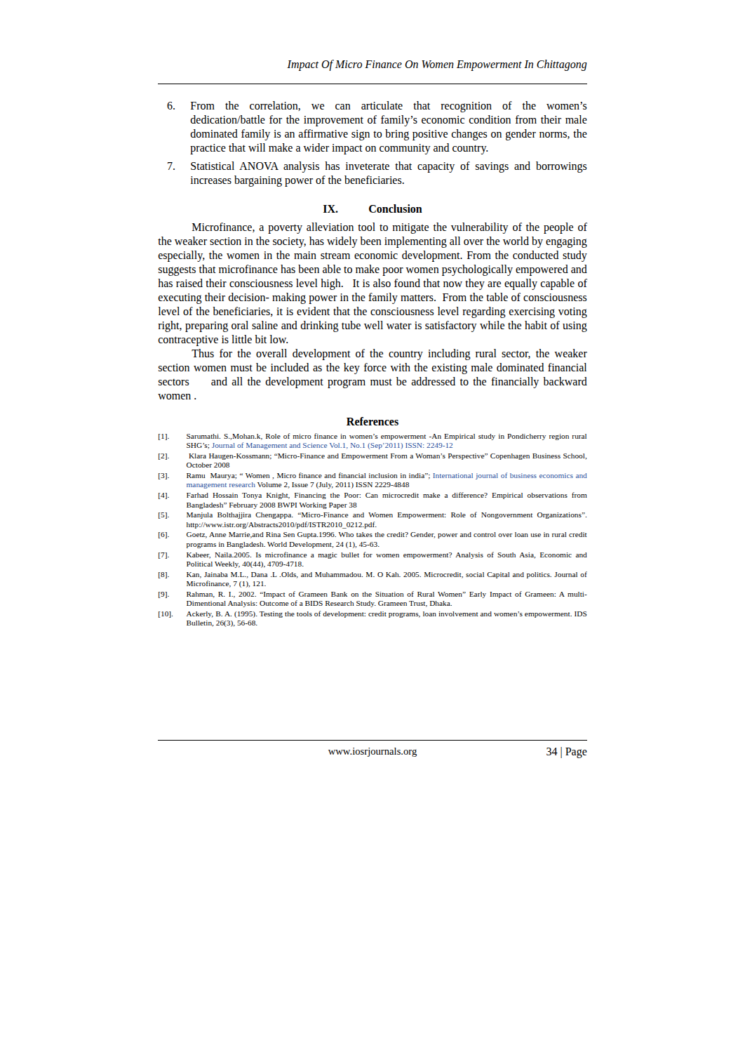Impact Of Micro Finance On Women Empowerment In Chittagong
From the correlation, we can articulate that recognition of the women’s dedication/battle for the improvement of family’s economic condition from their male dominated family is an affirmative sign to bring positive changes on gender norms, the practice that will make a wider impact on community and country.
Statistical ANOVA analysis has inveterate that capacity of savings and borrowings increases bargaining power of the beneficiaries.
IX. Conclusion
Microfinance, a poverty alleviation tool to mitigate the vulnerability of the people of the weaker section in the society, has widely been implementing all over the world by engaging especially, the women in the main stream economic development. From the conducted study suggests that microfinance has been able to make poor women psychologically empowered and has raised their consciousness level high. It is also found that now they are equally capable of executing their decision- making power in the family matters. From the table of consciousness level of the beneficiaries, it is evident that the consciousness level regarding exercising voting right, preparing oral saline and drinking tube well water is satisfactory while the habit of using contraceptive is little bit low.
Thus for the overall development of the country including rural sector, the weaker section women must be included as the key force with the existing male dominated financial sectors and all the development program must be addressed to the financially backward women .
References
[1]. Sarumathi. S.,Mohan.k, Role of micro finance in women’s empowerment -An Empirical study in Pondicherry region rural SHG’s; Journal of Management and Science Vol.1, No.1 (Sep’2011) ISSN: 2249-12
[2]. Klara Haugen-Kossmann; “Micro-Finance and Empowerment From a Woman’s Perspective” Copenhagen Business School, October 2008
[3]. Ramu Maurya; “ Women , Micro finance and financial inclusion in india”; International journal of business economics and management research Volume 2, Issue 7 (July, 2011) ISSN 2229-4848
[4]. Farhad Hossain Tonya Knight, Financing the Poor: Can microcredit make a difference? Empirical observations from Bangladesh” February 2008 BWPI Working Paper 38
[5]. Manjula Bolthajjira Chengappa. “Micro-Finance and Women Empowerment: Role of Nongovernment Organizations”. http://www.istr.org/Abstracts2010/pdf/ISTR2010_0212.pdf.
[6]. Goetz, Anne Marrie,and Rina Sen Gupta.1996. Who takes the credit? Gender, power and control over loan use in rural credit programs in Bangladesh. World Development, 24 (1), 45-63.
[7]. Kabeer, Naila.2005. Is microfinance a magic bullet for women empowerment? Analysis of South Asia, Economic and Political Weekly, 40(44), 4709-4718.
[8]. Kan, Jainaba M.L., Dana .L .Olds, and Muhammadou. M. O Kah. 2005. Microcredit, social Capital and politics. Journal of Microfinance, 7 (1), 121.
[9]. Rahman, R. I., 2002. “Impact of Grameen Bank on the Situation of Rural Women” Early Impact of Grameen: A multi-Dimentional Analysis: Outcome of a BIDS Research Study. Grameen Trust, Dhaka.
[10]. Ackerly, B. A. (1995). Testing the tools of development: credit programs, loan involvement and women’s empowerment. IDS Bulletin, 26(3), 56-68.
www.iosrjournals.org 34 | Page